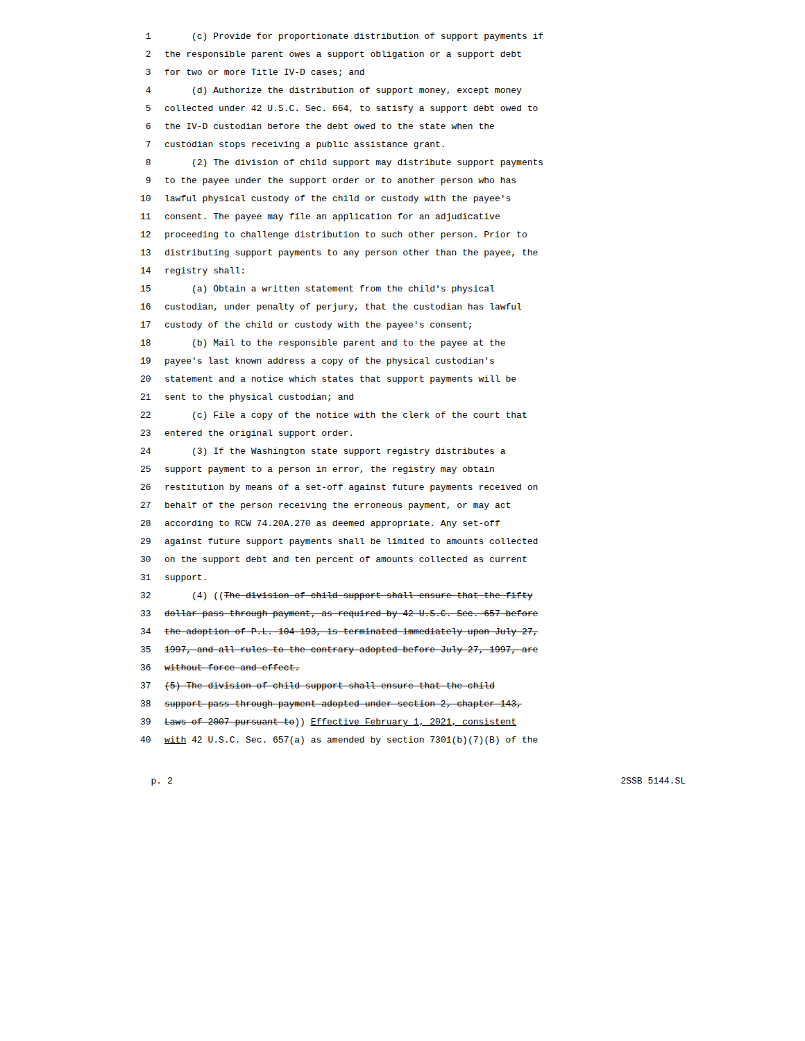1 (c) Provide for proportionate distribution of support payments if
2 the responsible parent owes a support obligation or a support debt
3 for two or more Title IV-D cases; and
4 (d) Authorize the distribution of support money, except money
5 collected under 42 U.S.C. Sec. 664, to satisfy a support debt owed to
6 the IV-D custodian before the debt owed to the state when the
7 custodian stops receiving a public assistance grant.
8 (2) The division of child support may distribute support payments
9 to the payee under the support order or to another person who has
10 lawful physical custody of the child or custody with the payee's
11 consent. The payee may file an application for an adjudicative
12 proceeding to challenge distribution to such other person. Prior to
13 distributing support payments to any person other than the payee, the
14 registry shall:
15 (a) Obtain a written statement from the child's physical
16 custodian, under penalty of perjury, that the custodian has lawful
17 custody of the child or custody with the payee's consent;
18 (b) Mail to the responsible parent and to the payee at the
19 payee's last known address a copy of the physical custodian's
20 statement and a notice which states that support payments will be
21 sent to the physical custodian; and
22 (c) File a copy of the notice with the clerk of the court that
23 entered the original support order.
24 (3) If the Washington state support registry distributes a
25 support payment to a person in error, the registry may obtain
26 restitution by means of a set-off against future payments received on
27 behalf of the person receiving the erroneous payment, or may act
28 according to RCW 74.20A.270 as deemed appropriate. Any set-off
29 against future support payments shall be limited to amounts collected
30 on the support debt and ten percent of amounts collected as current
31 support.
32 (4) ((The division of child support shall ensure that the fifty
33 dollar pass-through payment, as required by 42 U.S.C. Sec. 657 before
34 the adoption of P.L. 104-193, is terminated immediately upon July 27,
351997, and all rules to the contrary adopted before July 27, 1997, are
36 without force and effect.
37(5) The division of child support shall ensure that the child
38 support pass-through payment adopted under section 2, chapter 143,
39 Laws of 2007 pursuant to)) Effective February 1, 2021, consistent
40 with 42 U.S.C. Sec. 657(a) as amended by section 7301(b)(7)(B) of the
p. 2 2SSB 5144.SL